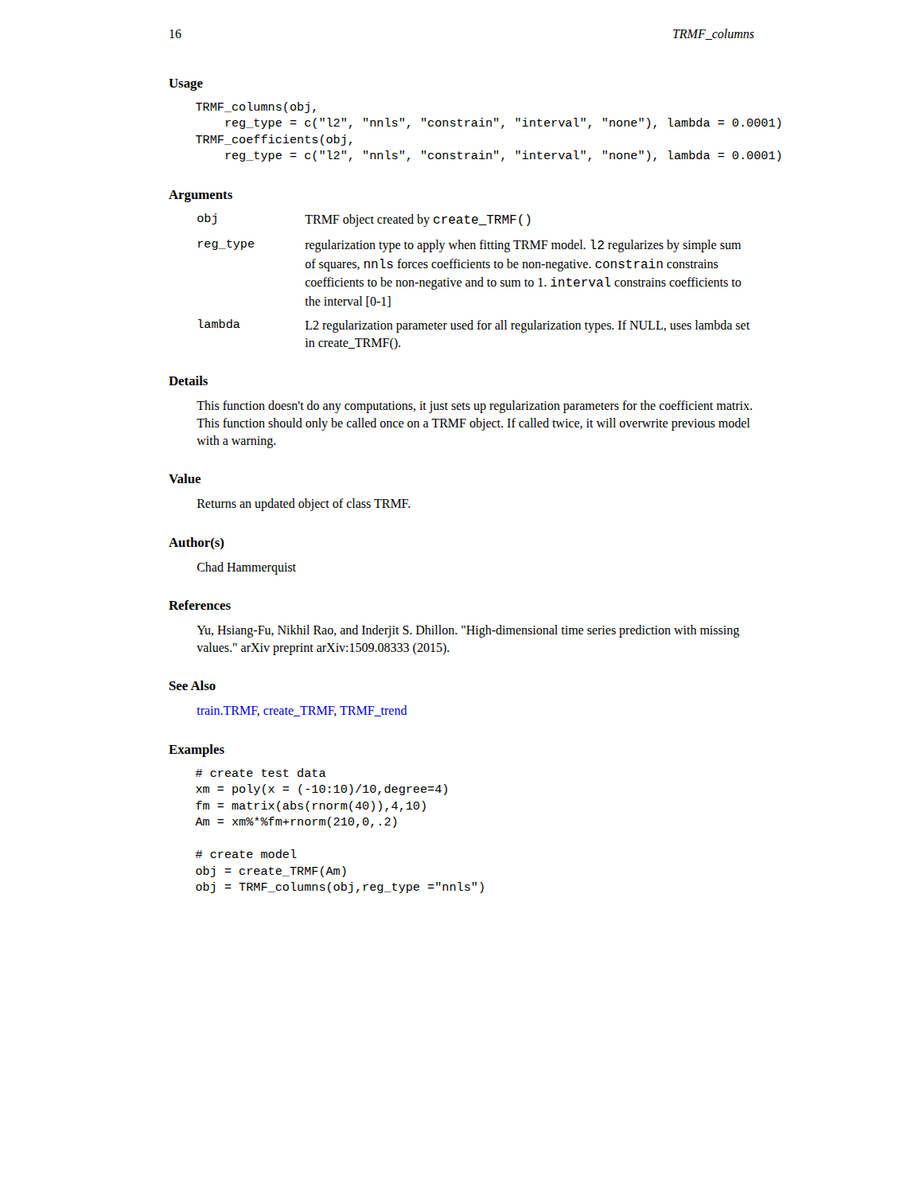16 TRMF_columns
Usage
TRMF_columns(obj,
    reg_type = c("l2", "nnls", "constrain", "interval", "none"), lambda = 0.0001)
TRMF_coefficients(obj,
    reg_type = c("l2", "nnls", "constrain", "interval", "none"), lambda = 0.0001)
Arguments
obj
TRMF object created by create_TRMF()
reg_type
regularization type to apply when fitting TRMF model. l2 regularizes by simple sum of squares, nnls forces coefficients to be non-negative. constrain constrains coefficients to be non-negative and to sum to 1. interval constrains coefficients to the interval [0-1]
lambda
L2 regularization parameter used for all regularization types. If NULL, uses lambda set in create_TRMF().
Details
This function doesn't do any computations, it just sets up regularization parameters for the coefficient matrix. This function should only be called once on a TRMF object. If called twice, it will overwrite previous model with a warning.
Value
Returns an updated object of class TRMF.
Author(s)
Chad Hammerquist
References
Yu, Hsiang-Fu, Nikhil Rao, and Inderjit S. Dhillon. "High-dimensional time series prediction with missing values." arXiv preprint arXiv:1509.08333 (2015).
See Also
train.TRMF, create_TRMF, TRMF_trend
Examples
# create test data
xm = poly(x = (-10:10)/10,degree=4)
fm = matrix(abs(rnorm(40)),4,10)
Am = xm%*%fm+rnorm(210,0,.2)

# create model
obj = create_TRMF(Am)
obj = TRMF_columns(obj,reg_type ="nnls")